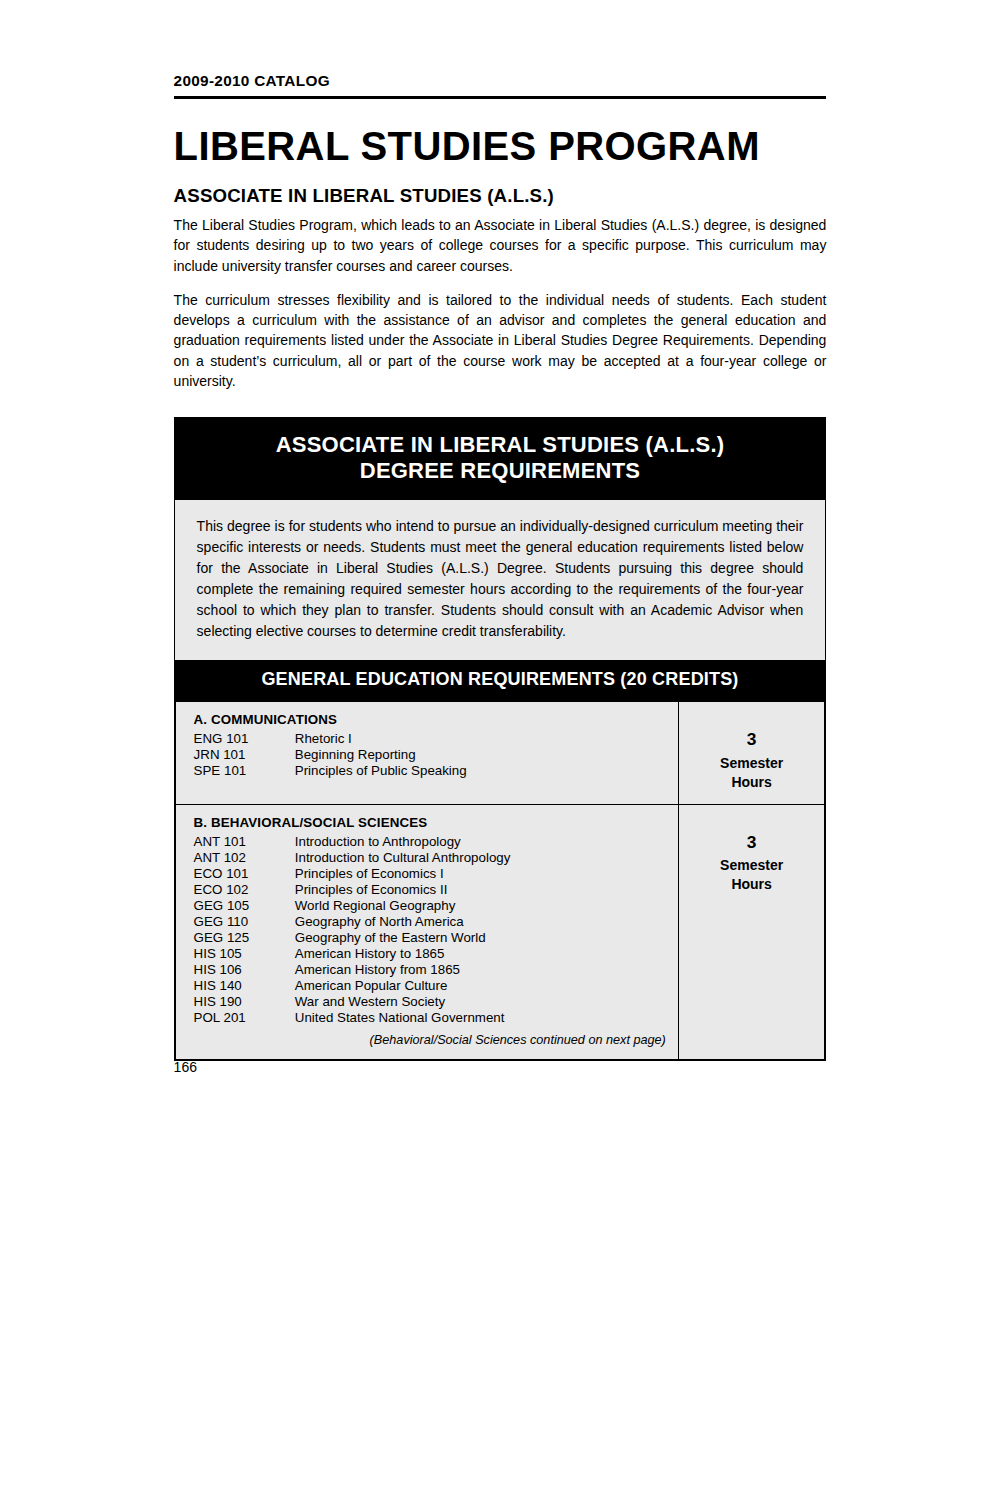2009-2010 CATALOG
LIBERAL STUDIES PROGRAM
ASSOCIATE IN LIBERAL STUDIES (A.L.S.)
The Liberal Studies Program, which leads to an Associate in Liberal Studies (A.L.S.) degree, is designed for students desiring up to two years of college courses for a specific purpose. This curriculum may include university transfer courses and career courses.
The curriculum stresses flexibility and is tailored to the individual needs of students. Each student develops a curriculum with the assistance of an advisor and completes the general education and graduation requirements listed under the Associate in Liberal Studies Degree Requirements. Depending on a student’s curriculum, all or part of the course work may be accepted at a four-year college or university.
ASSOCIATE IN LIBERAL STUDIES (A.L.S.) DEGREE REQUIREMENTS
This degree is for students who intend to pursue an individually-designed curriculum meeting their specific interests or needs. Students must meet the general education requirements listed below for the Associate in Liberal Studies (A.L.S.) Degree. Students pursuing this degree should complete the remaining required semester hours according to the requirements of the four-year school to which they plan to transfer. Students should consult with an Academic Advisor when selecting elective courses to determine credit transferability.
GENERAL EDUCATION REQUIREMENTS (20 CREDITS)
| A. COMMUNICATIONS ENG 101 Rhetoric I JRN 101 Beginning Reporting SPE 101 Principles of Public Speaking | 3 Semester Hours |
| B. BEHAVIORAL/SOCIAL SCIENCES ANT 101 Introduction to Anthropology ANT 102 Introduction to Cultural Anthropology ECO 101 Principles of Economics I ECO 102 Principles of Economics II GEG 105 World Regional Geography GEG 110 Geography of North America GEG 125 Geography of the Eastern World HIS 105 American History to 1865 HIS 106 American History from 1865 HIS 140 American Popular Culture HIS 190 War and Western Society POL 201 United States National Government (Behavioral/Social Sciences continued on next page) | 3 Semester Hours |
166